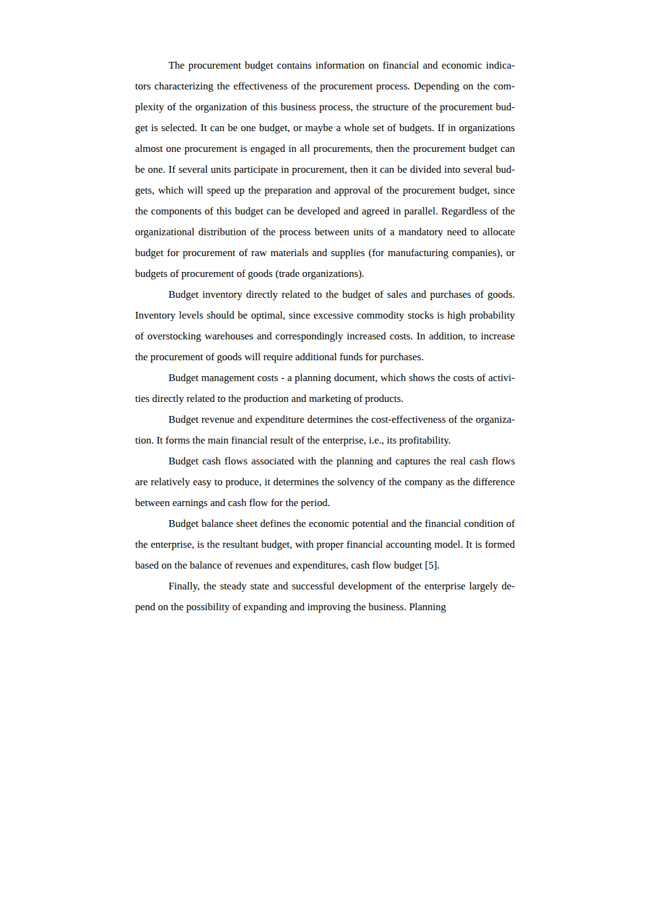The procurement budget contains information on financial and economic indicators characterizing the effectiveness of the procurement process. Depending on the complexity of the organization of this business process, the structure of the procurement budget is selected. It can be one budget, or maybe a whole set of budgets. If in organizations almost one procurement is engaged in all procurements, then the procurement budget can be one. If several units participate in procurement, then it can be divided into several budgets, which will speed up the preparation and approval of the procurement budget, since the components of this budget can be developed and agreed in parallel. Regardless of the organizational distribution of the process between units of a mandatory need to allocate budget for procurement of raw materials and supplies (for manufacturing companies), or budgets of procurement of goods (trade organizations).
Budget inventory directly related to the budget of sales and purchases of goods. Inventory levels should be optimal, since excessive commodity stocks is high probability of overstocking warehouses and correspondingly increased costs. In addition, to increase the procurement of goods will require additional funds for purchases.
Budget management costs - a planning document, which shows the costs of activities directly related to the production and marketing of products.
Budget revenue and expenditure determines the cost-effectiveness of the organization. It forms the main financial result of the enterprise, i.e., its profitability.
Budget cash flows associated with the planning and captures the real cash flows are relatively easy to produce, it determines the solvency of the company as the difference between earnings and cash flow for the period.
Budget balance sheet defines the economic potential and the financial condition of the enterprise, is the resultant budget, with proper financial accounting model. It is formed based on the balance of revenues and expenditures, cash flow budget [5].
Finally, the steady state and successful development of the enterprise largely depend on the possibility of expanding and improving the business. Planning